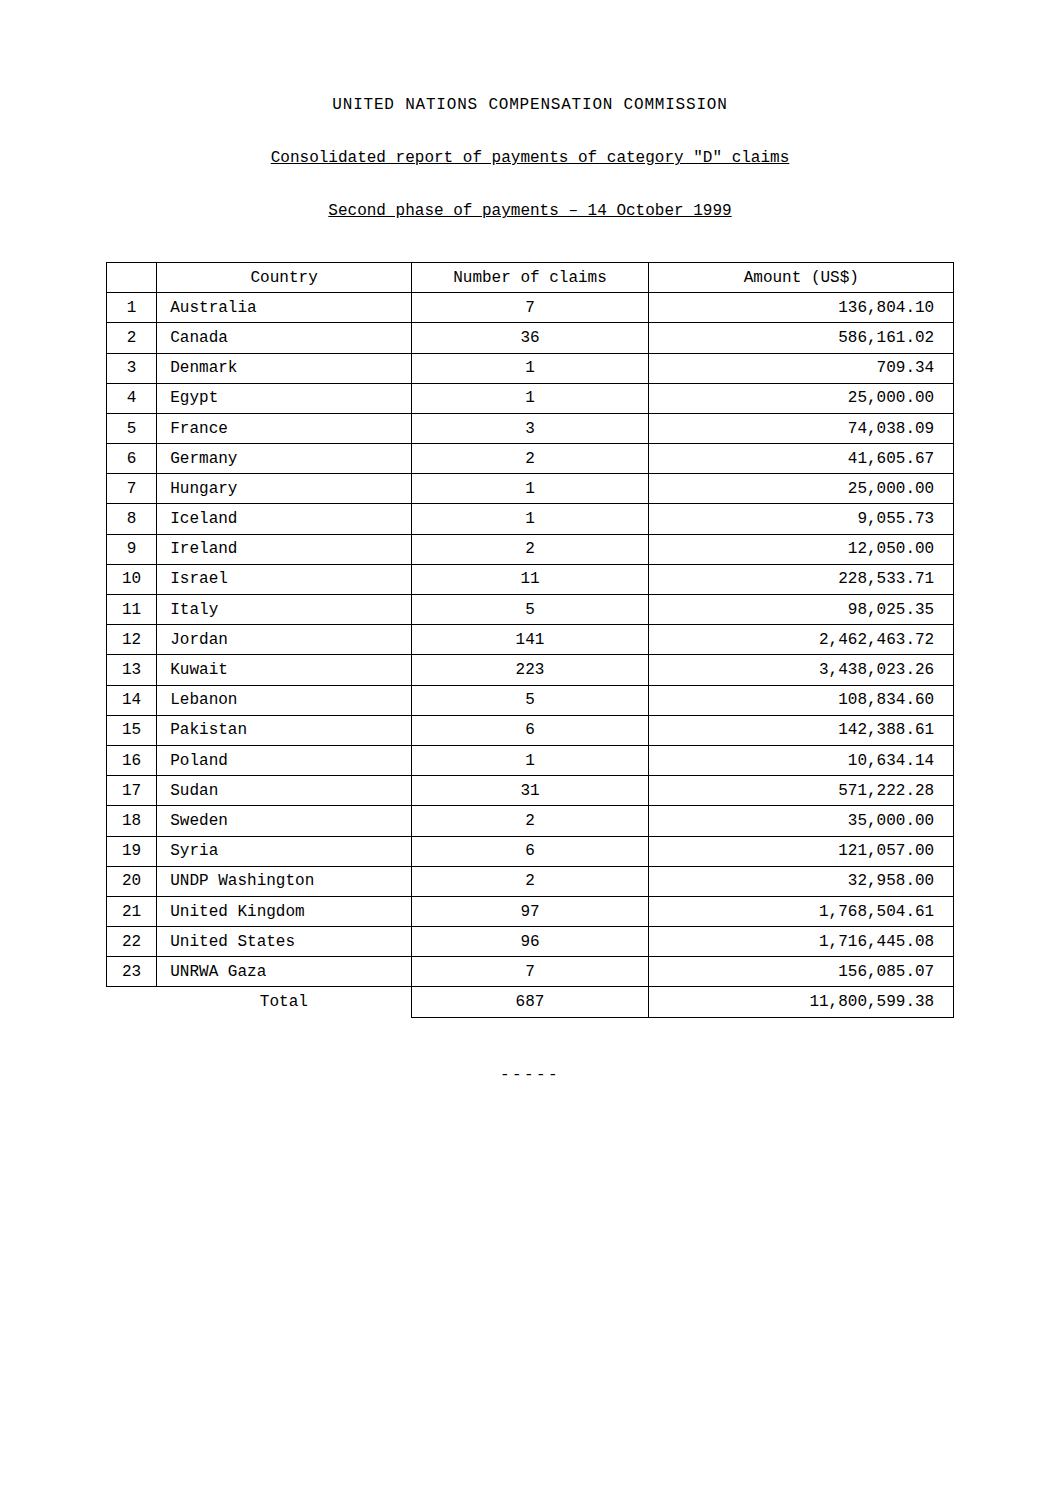UNITED NATIONS COMPENSATION COMMISSION
Consolidated report of payments of category "D" claims
Second phase of payments – 14 October 1999
| | Country | Number of claims | Amount (US$) |
| --- | --- | --- | --- |
| 1 | Australia | 7 | 136,804.10 |
| 2 | Canada | 36 | 586,161.02 |
| 3 | Denmark | 1 | 709.34 |
| 4 | Egypt | 1 | 25,000.00 |
| 5 | France | 3 | 74,038.09 |
| 6 | Germany | 2 | 41,605.67 |
| 7 | Hungary | 1 | 25,000.00 |
| 8 | Iceland | 1 | 9,055.73 |
| 9 | Ireland | 2 | 12,050.00 |
| 10 | Israel | 11 | 228,533.71 |
| 11 | Italy | 5 | 98,025.35 |
| 12 | Jordan | 141 | 2,462,463.72 |
| 13 | Kuwait | 223 | 3,438,023.26 |
| 14 | Lebanon | 5 | 108,834.60 |
| 15 | Pakistan | 6 | 142,388.61 |
| 16 | Poland | 1 | 10,634.14 |
| 17 | Sudan | 31 | 571,222.28 |
| 18 | Sweden | 2 | 35,000.00 |
| 19 | Syria | 6 | 121,057.00 |
| 20 | UNDP Washington | 2 | 32,958.00 |
| 21 | United Kingdom | 97 | 1,768,504.61 |
| 22 | United States | 96 | 1,716,445.08 |
| 23 | UNRWA Gaza | 7 | 156,085.07 |
| | Total | 687 | 11,800,599.38 |
-----